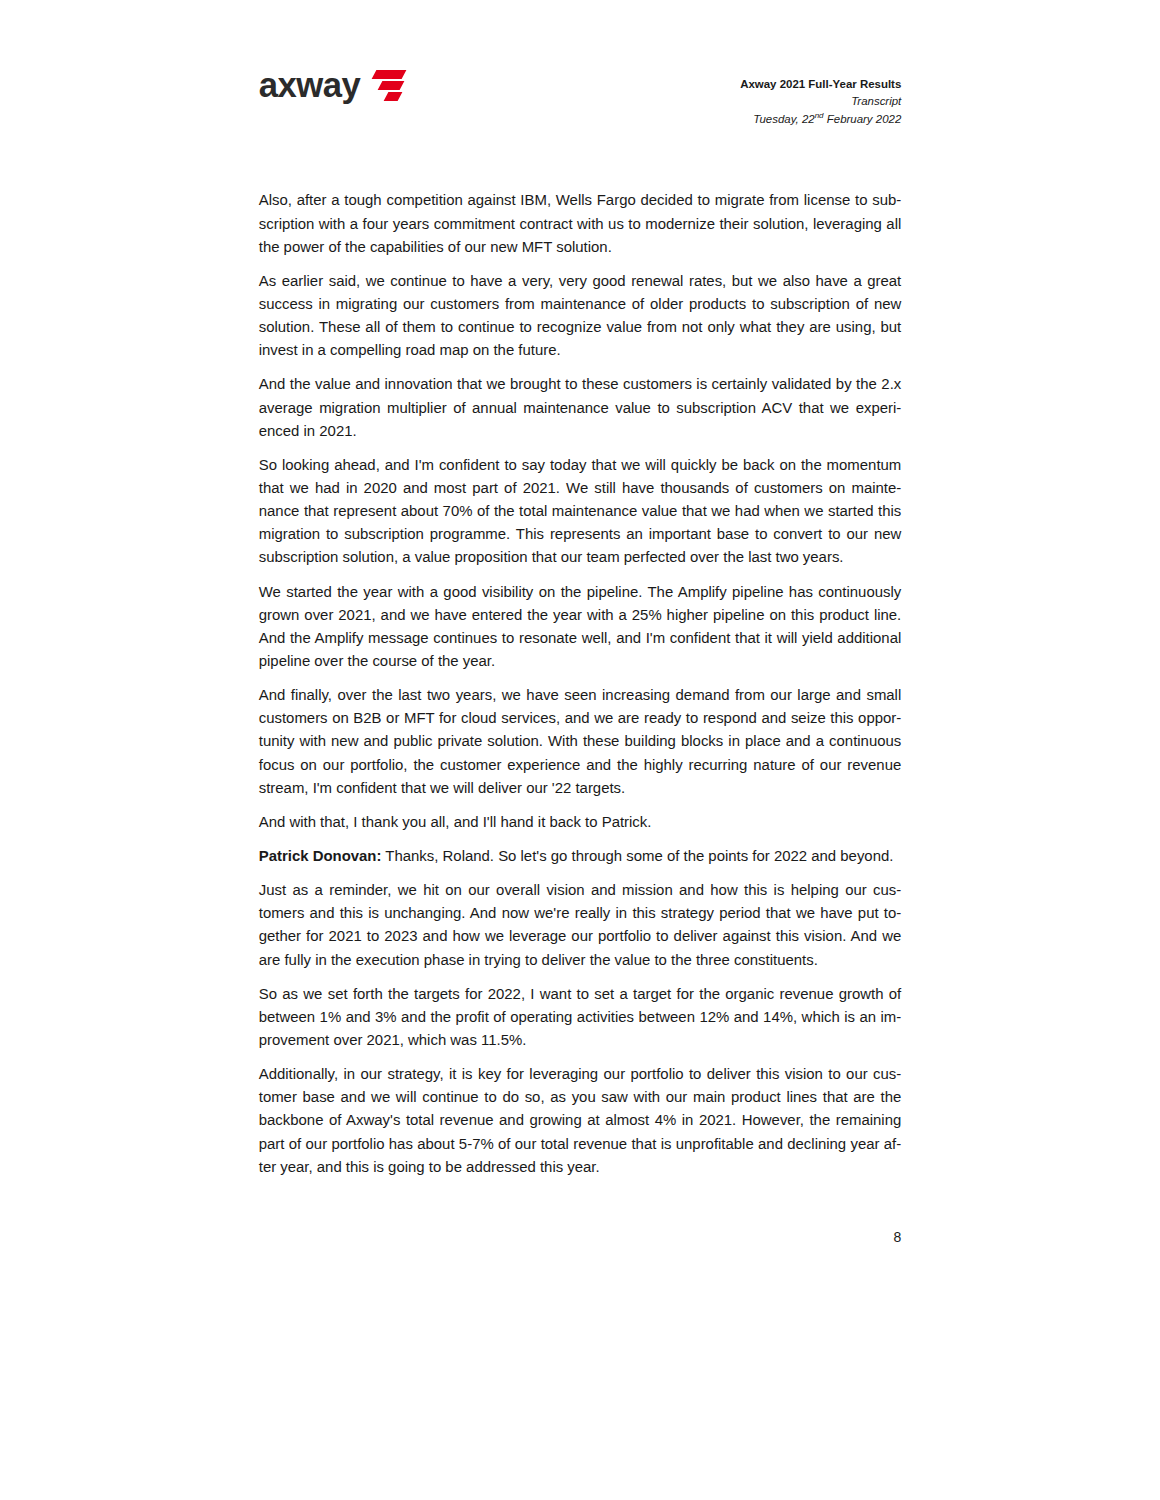axway
Axway 2021 Full-Year Results
Transcript
Tuesday, 22nd February 2022
Also, after a tough competition against IBM, Wells Fargo decided to migrate from license to subscription with a four years commitment contract with us to modernize their solution, leveraging all the power of the capabilities of our new MFT solution.
As earlier said, we continue to have a very, very good renewal rates, but we also have a great success in migrating our customers from maintenance of older products to subscription of new solution. These all of them to continue to recognize value from not only what they are using, but invest in a compelling road map on the future.
And the value and innovation that we brought to these customers is certainly validated by the 2.x average migration multiplier of annual maintenance value to subscription ACV that we experienced in 2021.
So looking ahead, and I'm confident to say today that we will quickly be back on the momentum that we had in 2020 and most part of 2021. We still have thousands of customers on maintenance that represent about 70% of the total maintenance value that we had when we started this migration to subscription programme. This represents an important base to convert to our new subscription solution, a value proposition that our team perfected over the last two years.
We started the year with a good visibility on the pipeline. The Amplify pipeline has continuously grown over 2021, and we have entered the year with a 25% higher pipeline on this product line. And the Amplify message continues to resonate well, and I'm confident that it will yield additional pipeline over the course of the year.
And finally, over the last two years, we have seen increasing demand from our large and small customers on B2B or MFT for cloud services, and we are ready to respond and seize this opportunity with new and public private solution. With these building blocks in place and a continuous focus on our portfolio, the customer experience and the highly recurring nature of our revenue stream, I'm confident that we will deliver our '22 targets.
And with that, I thank you all, and I'll hand it back to Patrick.
Patrick Donovan: Thanks, Roland. So let's go through some of the points for 2022 and beyond.
Just as a reminder, we hit on our overall vision and mission and how this is helping our customers and this is unchanging. And now we're really in this strategy period that we have put together for 2021 to 2023 and how we leverage our portfolio to deliver against this vision. And we are fully in the execution phase in trying to deliver the value to the three constituents.
So as we set forth the targets for 2022, I want to set a target for the organic revenue growth of between 1% and 3% and the profit of operating activities between 12% and 14%, which is an improvement over 2021, which was 11.5%.
Additionally, in our strategy, it is key for leveraging our portfolio to deliver this vision to our customer base and we will continue to do so, as you saw with our main product lines that are the backbone of Axway's total revenue and growing at almost 4% in 2021. However, the remaining part of our portfolio has about 5-7% of our total revenue that is unprofitable and declining year after year, and this is going to be addressed this year.
8